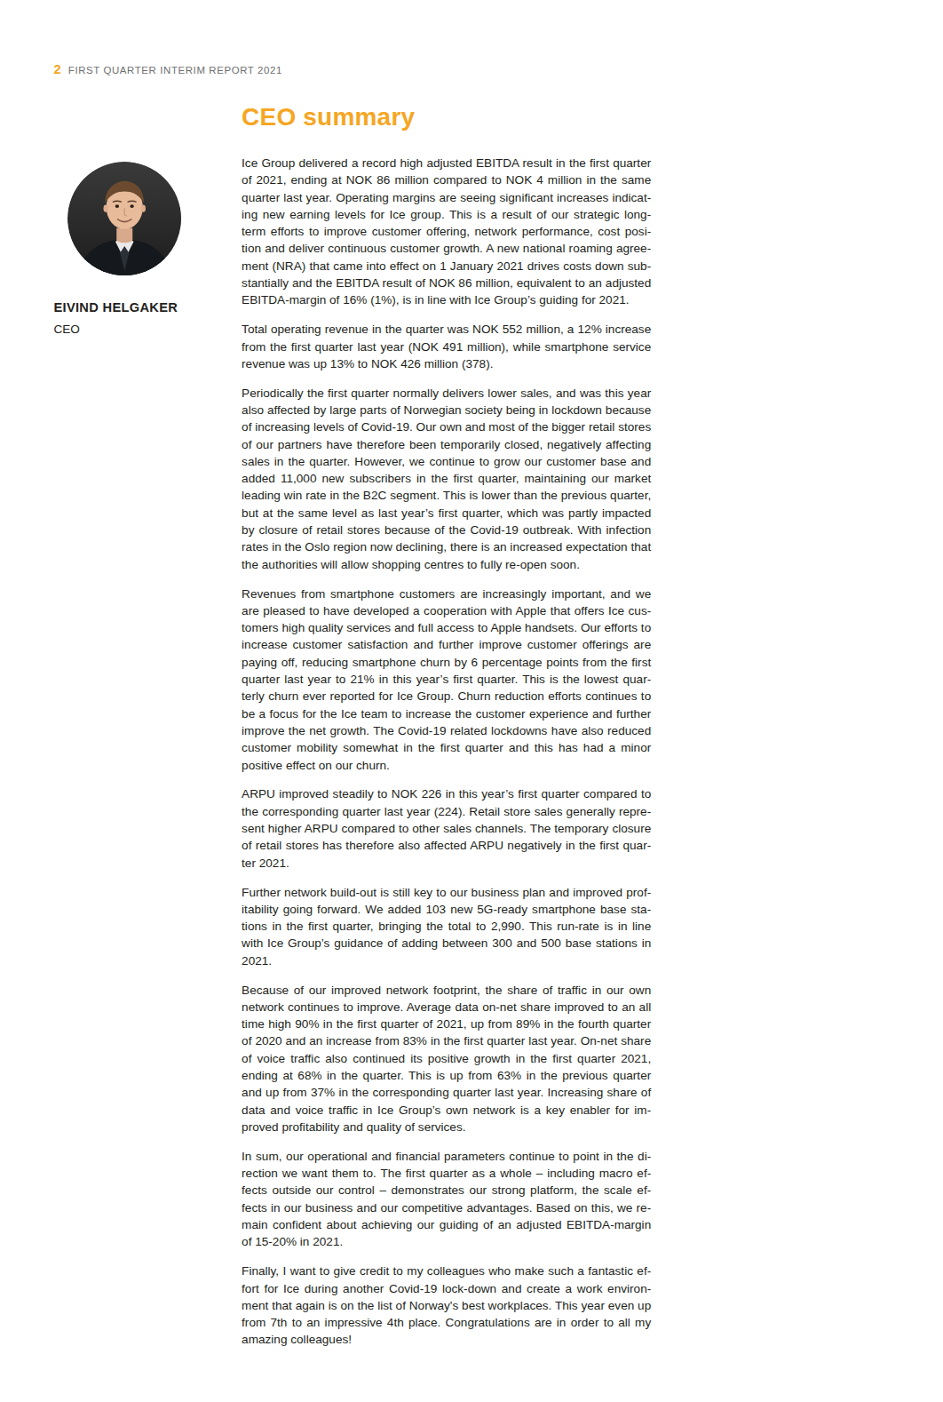2 First Quarter Interim Report 2021
CEO summary
Eivind Helgaker
CEO
Ice Group delivered a record high adjusted EBITDA result in the first quarter of 2021, ending at NOK 86 million compared to NOK 4 million in the same quarter last year. Operating margins are seeing significant increases indicating new earning levels for Ice group. This is a result of our strategic long-term efforts to improve customer offering, network performance, cost position and deliver continuous customer growth. A new national roaming agreement (NRA) that came into effect on 1 January 2021 drives costs down substantially and the EBITDA result of NOK 86 million, equivalent to an adjusted EBITDA-margin of 16% (1%), is in line with Ice Group’s guiding for 2021.
Total operating revenue in the quarter was NOK 552 million, a 12% increase from the first quarter last year (NOK 491 million), while smartphone service revenue was up 13% to NOK 426 million (378).
Periodically the first quarter normally delivers lower sales, and was this year also affected by large parts of Norwegian society being in lockdown because of increasing levels of Covid-19. Our own and most of the bigger retail stores of our partners have therefore been temporarily closed, negatively affecting sales in the quarter. However, we continue to grow our customer base and added 11,000 new subscribers in the first quarter, maintaining our market leading win rate in the B2C segment. This is lower than the previous quarter, but at the same level as last year’s first quarter, which was partly impacted by closure of retail stores because of the Covid-19 outbreak. With infection rates in the Oslo region now declining, there is an increased expectation that the authorities will allow shopping centres to fully re-open soon.
Revenues from smartphone customers are increasingly important, and we are pleased to have developed a cooperation with Apple that offers Ice customers high quality services and full access to Apple handsets. Our efforts to increase customer satisfaction and further improve customer offerings are paying off, reducing smartphone churn by 6 percentage points from the first quarter last year to 21% in this year’s first quarter. This is the lowest quarterly churn ever reported for Ice Group. Churn reduction efforts continues to be a focus for the Ice team to increase the customer experience and further improve the net growth. The Covid-19 related lockdowns have also reduced customer mobility somewhat in the first quarter and this has had a minor positive effect on our churn.
ARPU improved steadily to NOK 226 in this year’s first quarter compared to the corresponding quarter last year (224). Retail store sales generally represent higher ARPU compared to other sales channels. The temporary closure of retail stores has therefore also affected ARPU negatively in the first quarter 2021.
Further network build-out is still key to our business plan and improved profitability going forward. We added 103 new 5G-ready smartphone base stations in the first quarter, bringing the total to 2,990. This run-rate is in line with Ice Group’s guidance of adding between 300 and 500 base stations in 2021.
Because of our improved network footprint, the share of traffic in our own network continues to improve. Average data on-net share improved to an all time high 90% in the first quarter of 2021, up from 89% in the fourth quarter of 2020 and an increase from 83% in the first quarter last year. On-net share of voice traffic also continued its positive growth in the first quarter 2021, ending at 68% in the quarter. This is up from 63% in the previous quarter and up from 37% in the corresponding quarter last year. Increasing share of data and voice traffic in Ice Group’s own network is a key enabler for improved profitability and quality of services.
In sum, our operational and financial parameters continue to point in the direction we want them to. The first quarter as a whole – including macro effects outside our control – demonstrates our strong platform, the scale effects in our business and our competitive advantages. Based on this, we remain confident about achieving our guiding of an adjusted EBITDA-margin of 15-20% in 2021.
Finally, I want to give credit to my colleagues who make such a fantastic effort for Ice during another Covid-19 lock-down and create a work environment that again is on the list of Norway's best workplaces. This year even up from 7th to an impressive 4th place. Congratulations are in order to all my amazing colleagues!